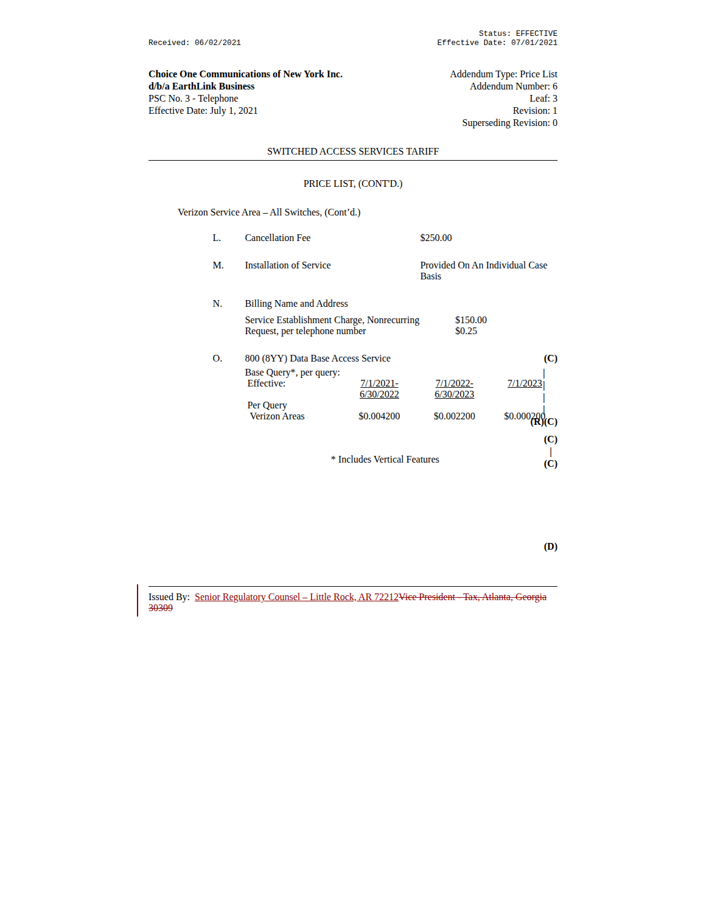Status: EFFECTIVE
Received: 06/02/2021 Effective Date: 07/01/2021
Choice One Communications of New York Inc.
d/b/a EarthLink Business
PSC No. 3 - Telephone
Effective Date: July 1, 2021
Addendum Type: Price List
Addendum Number: 6
Leaf: 3
Revision: 1
Superseding Revision: 0
SWITCHED ACCESS SERVICES TARIFF
PRICE LIST, (CONT'D.)
Verizon Service Area – All Switches, (Cont’d.)
L.
Cancellation Fee
$250.00
M.
Installation of Service
Provided On An Individual Case Basis
N.
Billing Name and Address
Service Establishment Charge, Nonrecurring
$150.00
Request, per telephone number
$0.25
O.
800 (8YY) Data Base Access Service
(C)
|
|
|
|
(R)(C)
Base Query*, per query:
Effective:
7/1/2021-6/30/2022
7/1/2022-6/30/2023
7/1/2023
Per Query
Verizon Areas
$0.004200
$0.002200
$0.000200
(C)
|
(C)
* Includes Vertical Features
(D)
Issued By: Senior Regulatory Counsel – Little Rock, AR 72212 Vice President - Tax, Atlanta, Georgia 30309